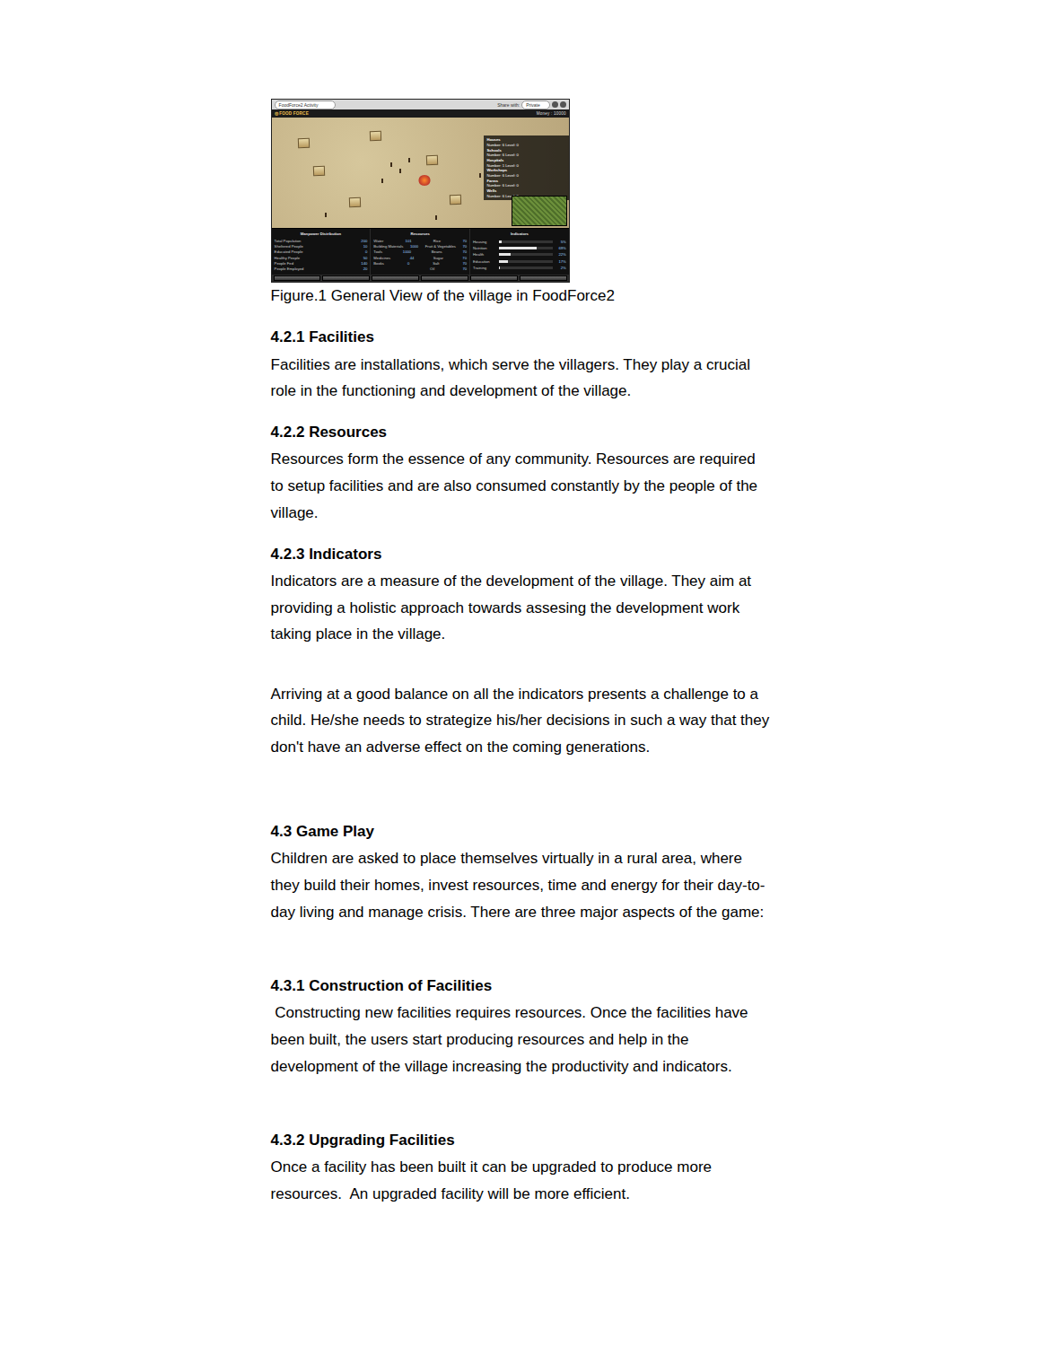FoodForce2 Activity Share with: Private
◎ FOOD FORCE Money : 10000
Houses
Number: 6 Level: 0
Schools
Number: 6 Level: 0
Hospitals
Number: 1 Level: 0
Workshops
Number: 6 Level: 0
Farms
Number: 6 Level: 0
Wells
Number: 6 Level: 0
Manpower Distribution
Total Population 200
Sheltered People 10
Educated People 0
Healthy People 50
People Fed 140
People Employed 20
Resources
Water 101 Rice 70
Building Materials 1000 Fruit & Vegetables 70
Tools 1000 Beans 70
Medicines 44 Sugar 70
Books 0 Salt 70
Oil 70
Indicators
Housing 5%
Nutrition 69%
Health 22%
Education 17%
Training 2%
Figure.1 General View of the village in FoodForce2
4.2.1 Facilities
Facilities are installations, which serve the villagers. They play a crucial role in the functioning and development of the village.
4.2.2 Resources
Resources form the essence of any community. Resources are required to setup facilities and are also consumed constantly by the people of the village.
4.2.3 Indicators
Indicators are a measure of the development of the village. They aim at providing a holistic approach towards assesing the development work taking place in the village.
Arriving at a good balance on all the indicators presents a challenge to a child. He/she needs to strategize his/her decisions in such a way that they don't have an adverse effect on the coming generations.
4.3 Game Play
Children are asked to place themselves virtually in a rural area, where they build their homes, invest resources, time and energy for their day-to-day living and manage crisis. There are three major aspects of the game:
4.3.1 Construction of Facilities
Constructing new facilities requires resources. Once the facilities have been built, the users start producing resources and help in the development of the village increasing the productivity and indicators.
4.3.2 Upgrading Facilities
Once a facility has been built it can be upgraded to produce more resources. An upgraded facility will be more efficient.